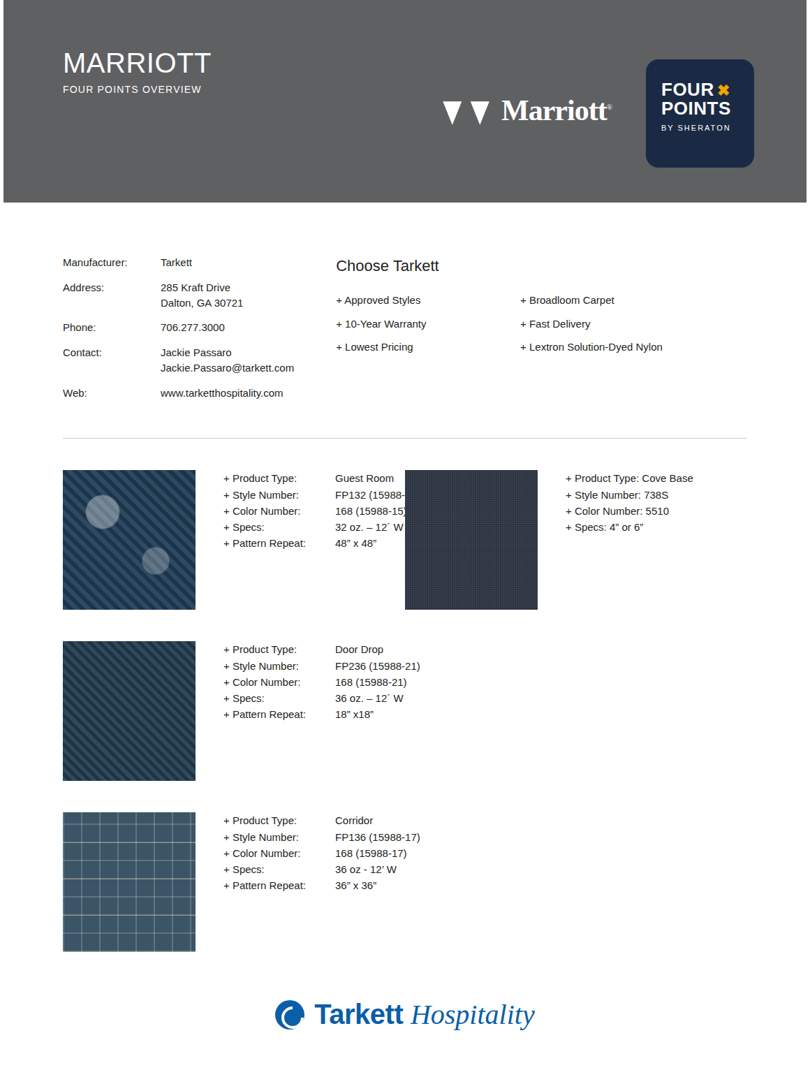MARRIOTT
FOUR POINTS OVERVIEW
▼▼ Marriott®
FOUR✖
POINTS
BY SHERATON
| Manufacturer: | Tarkett |
| Address: | 285 Kraft Drive Dalton, GA 30721 |
| Phone: | 706.277.3000 |
| Contact: | Jackie Passaro Jackie.Passaro@tarkett.com |
| Web: | www.tarketthospitality.com |
Choose Tarkett
+ Approved Styles
+ 10-Year Warranty
+ Lowest Pricing
+ Broadloom Carpet
+ Fast Delivery
+ Lextron Solution-Dyed Nylon
+ Product Type: Guest Room
+ Style Number: FP132 (15988-15)
+ Color Number: 168 (15988-15)
+ Specs: 32 oz. – 12´ W
+ Pattern Repeat: 48” x 48”
+ Product Type: Cove Base
+ Style Number: 738S
+ Color Number: 5510
+ Specs: 4” or 6”
+ Product Type: Door Drop
+ Style Number: FP236 (15988-21)
+ Color Number: 168 (15988-21)
+ Specs: 36 oz. – 12´ W
+ Pattern Repeat: 18” x18”
+ Product Type: Corridor
+ Style Number: FP136 (15988-17)
+ Color Number: 168 (15988-17)
+ Specs: 36 oz - 12’ W
+ Pattern Repeat: 36” x 36”
Tarkett Hospitality